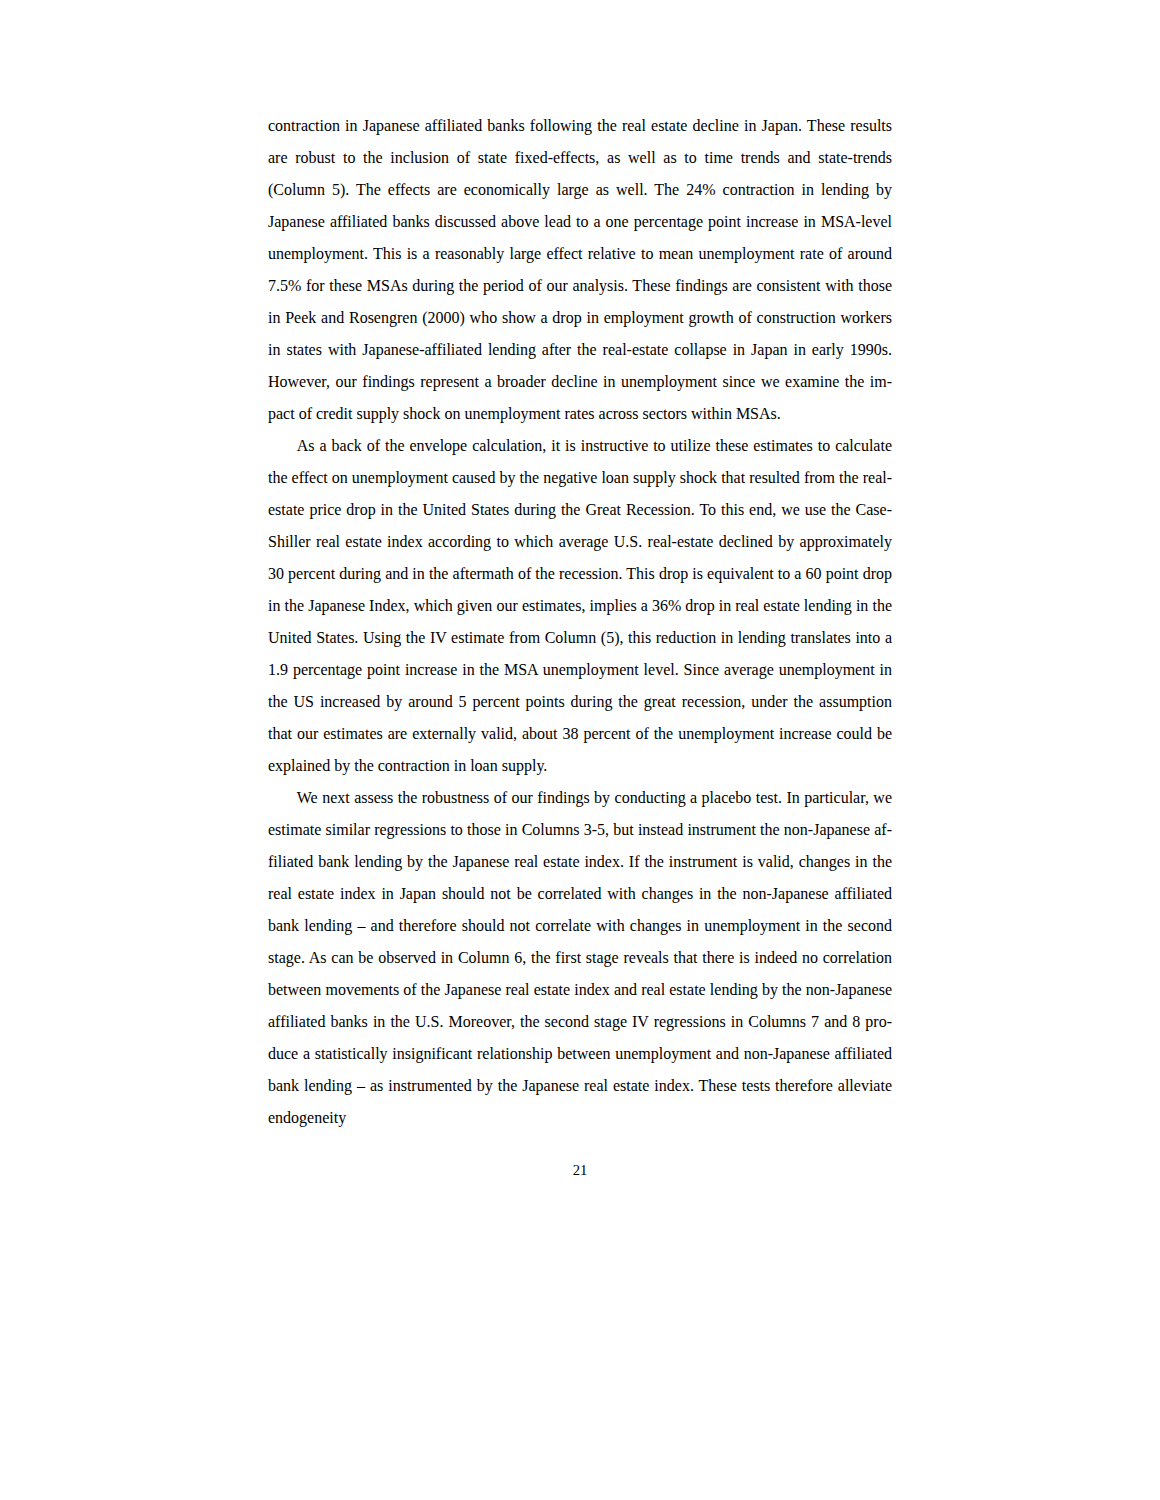contraction in Japanese affiliated banks following the real estate decline in Japan. These results are robust to the inclusion of state fixed-effects, as well as to time trends and state-trends (Column 5). The effects are economically large as well. The 24% contraction in lending by Japanese affiliated banks discussed above lead to a one percentage point increase in MSA-level unemployment. This is a reasonably large effect relative to mean unemployment rate of around 7.5% for these MSAs during the period of our analysis. These findings are consistent with those in Peek and Rosengren (2000) who show a drop in employment growth of construction workers in states with Japanese-affiliated lending after the real-estate collapse in Japan in early 1990s. However, our findings represent a broader decline in unemployment since we examine the impact of credit supply shock on unemployment rates across sectors within MSAs.
As a back of the envelope calculation, it is instructive to utilize these estimates to calculate the effect on unemployment caused by the negative loan supply shock that resulted from the real-estate price drop in the United States during the Great Recession. To this end, we use the Case-Shiller real estate index according to which average U.S. real-estate declined by approximately 30 percent during and in the aftermath of the recession. This drop is equivalent to a 60 point drop in the Japanese Index, which given our estimates, implies a 36% drop in real estate lending in the United States. Using the IV estimate from Column (5), this reduction in lending translates into a 1.9 percentage point increase in the MSA unemployment level. Since average unemployment in the US increased by around 5 percent points during the great recession, under the assumption that our estimates are externally valid, about 38 percent of the unemployment increase could be explained by the contraction in loan supply.
We next assess the robustness of our findings by conducting a placebo test. In particular, we estimate similar regressions to those in Columns 3-5, but instead instrument the non-Japanese affiliated bank lending by the Japanese real estate index. If the instrument is valid, changes in the real estate index in Japan should not be correlated with changes in the non-Japanese affiliated bank lending – and therefore should not correlate with changes in unemployment in the second stage. As can be observed in Column 6, the first stage reveals that there is indeed no correlation between movements of the Japanese real estate index and real estate lending by the non-Japanese affiliated banks in the U.S. Moreover, the second stage IV regressions in Columns 7 and 8 produce a statistically insignificant relationship between unemployment and non-Japanese affiliated bank lending – as instrumented by the Japanese real estate index. These tests therefore alleviate endogeneity
21